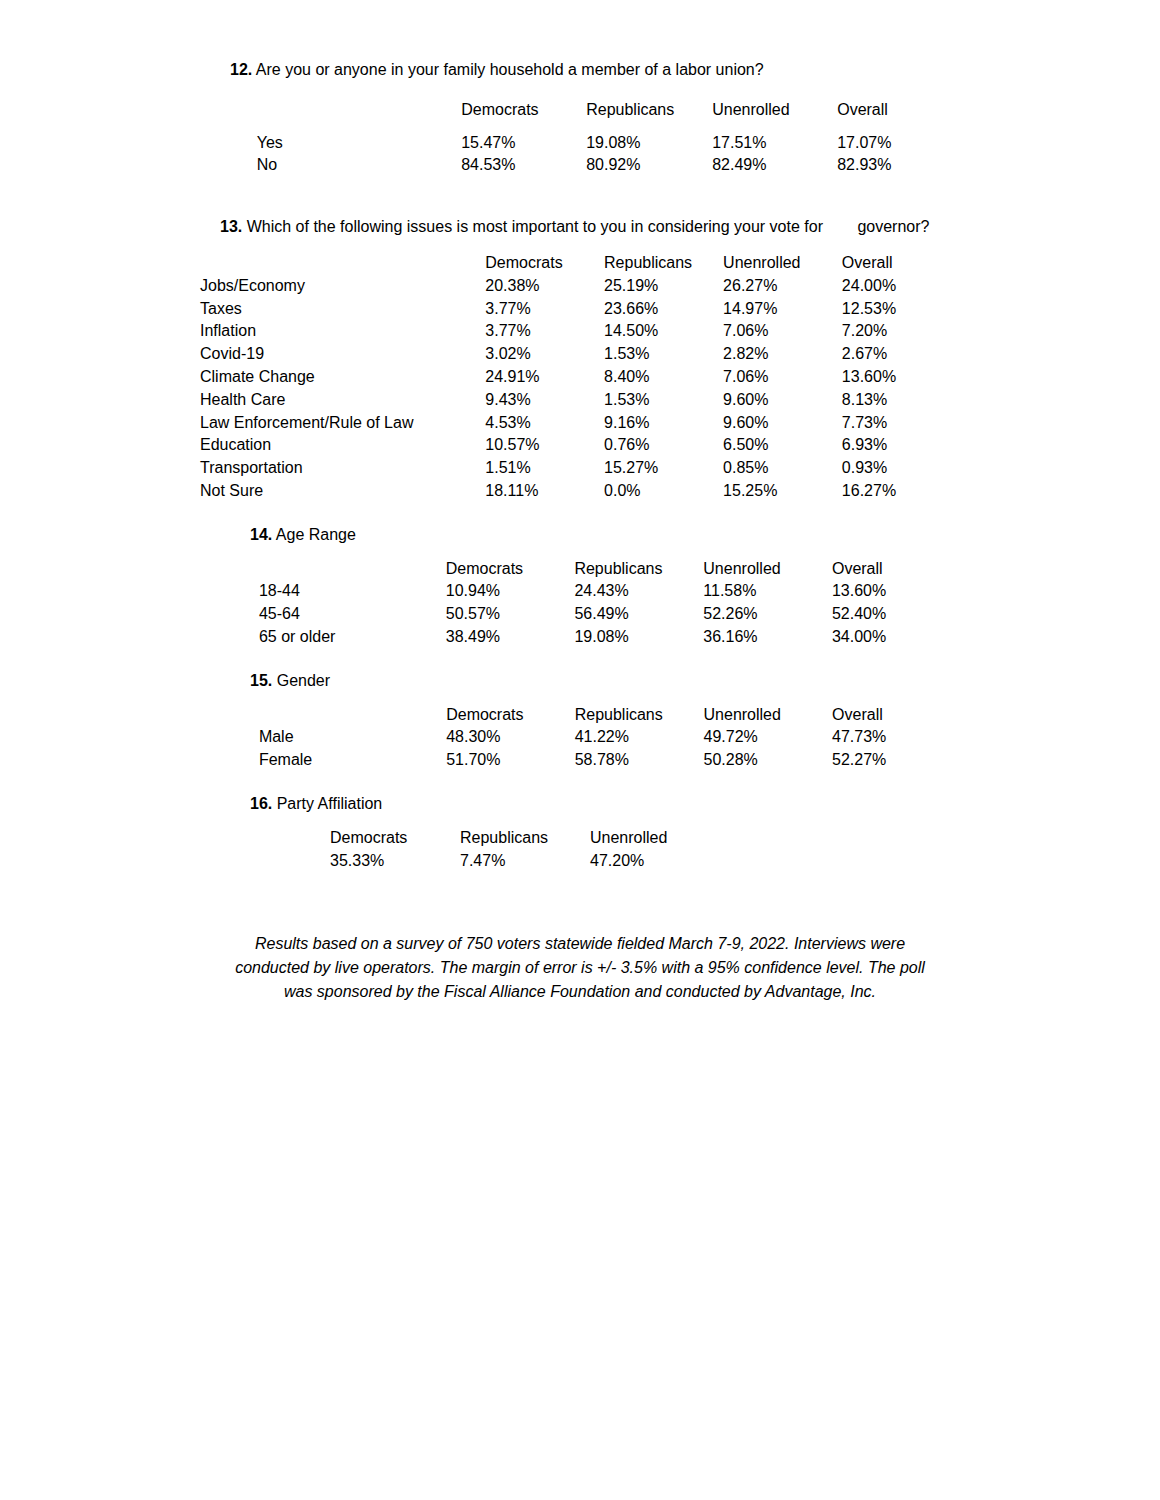12. Are you or anyone in your family household a member of a labor union?
| | Democrats | Republicans | Unenrolled | Overall |
| Yes | 15.47% | 19.08% | 17.51% | 17.07% |
| No | 84.53% | 80.92% | 82.49% | 82.93% |
13. Which of the following issues is most important to you in considering your vote for governor?
| | Democrats | Republicans | Unenrolled | Overall |
| Jobs/Economy | 20.38% | 25.19% | 26.27% | 24.00% |
| Taxes | 3.77% | 23.66% | 14.97% | 12.53% |
| Inflation | 3.77% | 14.50% | 7.06% | 7.20% |
| Covid-19 | 3.02% | 1.53% | 2.82% | 2.67% |
| Climate Change | 24.91% | 8.40% | 7.06% | 13.60% |
| Health Care | 9.43% | 1.53% | 9.60% | 8.13% |
| Law Enforcement/Rule of Law | 4.53% | 9.16% | 9.60% | 7.73% |
| Education | 10.57% | 0.76% | 6.50% | 6.93% |
| Transportation | 1.51% | 15.27% | 0.85% | 0.93% |
| Not Sure | 18.11% | 0.0% | 15.25% | 16.27% |
14. Age Range
| | Democrats | Republicans | Unenrolled | Overall |
| 18-44 | 10.94% | 24.43% | 11.58% | 13.60% |
| 45-64 | 50.57% | 56.49% | 52.26% | 52.40% |
| 65 or older | 38.49% | 19.08% | 36.16% | 34.00% |
15. Gender
| | Democrats | Republicans | Unenrolled | Overall |
| Male | 48.30% | 41.22% | 49.72% | 47.73% |
| Female | 51.70% | 58.78% | 50.28% | 52.27% |
16. Party Affiliation
| Democrats | Republicans | Unenrolled |
| 35.33% | 7.47% | 47.20% |
Results based on a survey of 750 voters statewide fielded March 7-9, 2022. Interviews were conducted by live operators. The margin of error is +/- 3.5% with a 95% confidence level. The poll was sponsored by the Fiscal Alliance Foundation and conducted by Advantage, Inc.